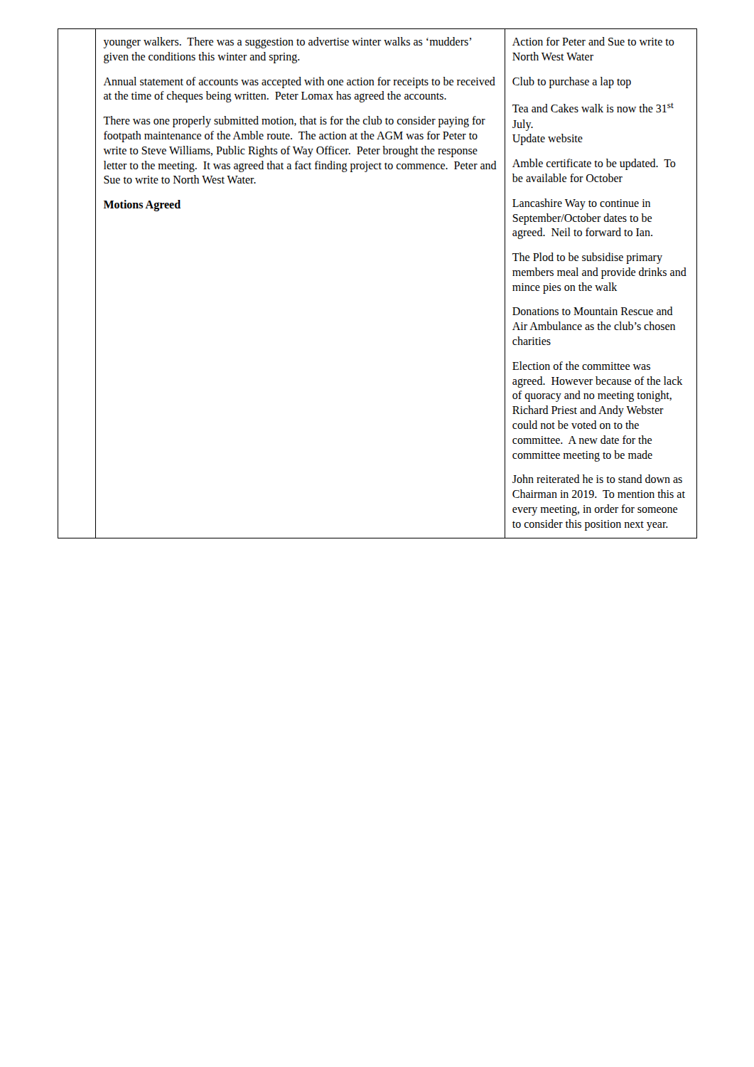| | younger walkers. There was a suggestion to advertise winter walks as ‘mudders’ given the conditions this winter and spring. Annual statement of accounts was accepted with one action for receipts to be received at the time of cheques being written. Peter Lomax has agreed the accounts. There was one properly submitted motion, that is for the club to consider paying for footpath maintenance of the Amble route. The action at the AGM was for Peter to write to Steve Williams, Public Rights of Way Officer. Peter brought the response letter to the meeting. It was agreed that a fact finding project to commence. Peter and Sue to write to North West Water. Motions Agreed | Action for Peter and Sue to write to North West Water Club to purchase a lap top Tea and Cakes walk is now the 31 st July. Update website Amble certificate to be updated. To be available for October Lancashire Way to continue in September/October dates to be agreed. Neil to forward to Ian. The Plod to be subsidise primary members meal and provide drinks and mince pies on the walk Donations to Mountain Rescue and Air Ambulance as the club’s chosen charities Election of the committee was agreed. However because of the lack of quoracy and no meeting tonight, Richard Priest and Andy Webster could not be voted on to the committee. A new date for the committee meeting to be made John reiterated he is to stand down as Chairman in 2019. To mention this at every meeting, in order for someone to consider this position next year. |